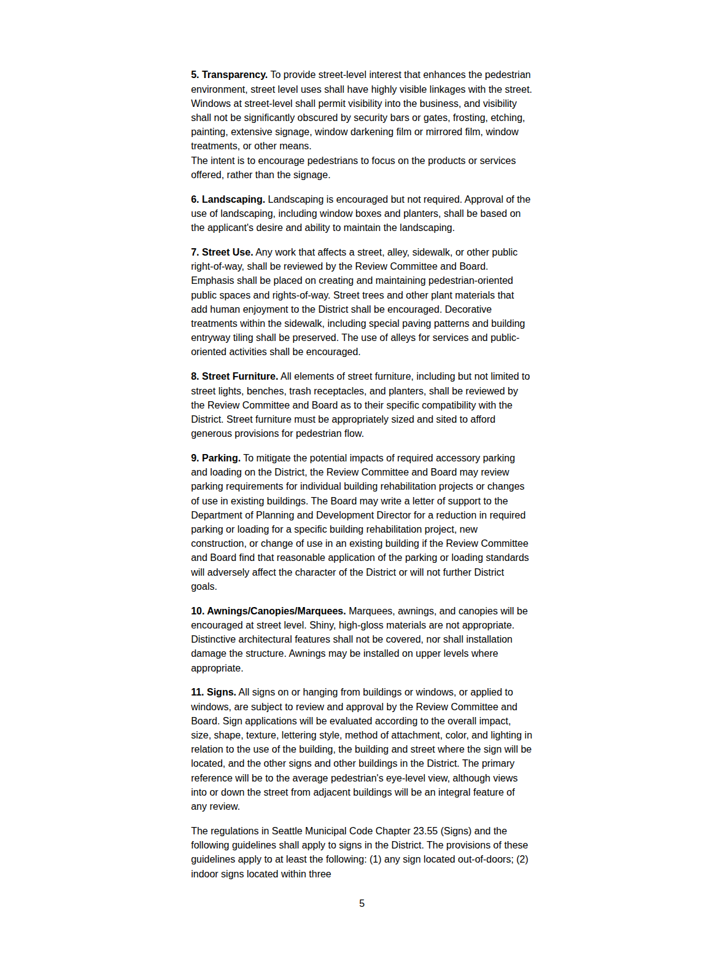5. Transparency. To provide street-level interest that enhances the pedestrian environment, street level uses shall have highly visible linkages with the street. Windows at street-level shall permit visibility into the business, and visibility shall not be significantly obscured by security bars or gates, frosting, etching, painting, extensive signage, window darkening film or mirrored film, window treatments, or other means.
The intent is to encourage pedestrians to focus on the products or services offered, rather than the signage.
6. Landscaping. Landscaping is encouraged but not required. Approval of the use of landscaping, including window boxes and planters, shall be based on the applicant's desire and ability to maintain the landscaping.
7. Street Use. Any work that affects a street, alley, sidewalk, or other public right-of-way, shall be reviewed by the Review Committee and Board. Emphasis shall be placed on creating and maintaining pedestrian-oriented public spaces and rights-of-way. Street trees and other plant materials that add human enjoyment to the District shall be encouraged. Decorative treatments within the sidewalk, including special paving patterns and building entryway tiling shall be preserved. The use of alleys for services and public-oriented activities shall be encouraged.
8. Street Furniture. All elements of street furniture, including but not limited to street lights, benches, trash receptacles, and planters, shall be reviewed by the Review Committee and Board as to their specific compatibility with the District. Street furniture must be appropriately sized and sited to afford generous provisions for pedestrian flow.
9. Parking. To mitigate the potential impacts of required accessory parking and loading on the District, the Review Committee and Board may review parking requirements for individual building rehabilitation projects or changes of use in existing buildings. The Board may write a letter of support to the Department of Planning and Development Director for a reduction in required parking or loading for a specific building rehabilitation project, new construction, or change of use in an existing building if the Review Committee and Board find that reasonable application of the parking or loading standards will adversely affect the character of the District or will not further District goals.
10. Awnings/Canopies/Marquees. Marquees, awnings, and canopies will be encouraged at street level. Shiny, high-gloss materials are not appropriate. Distinctive architectural features shall not be covered, nor shall installation damage the structure. Awnings may be installed on upper levels where appropriate.
11. Signs. All signs on or hanging from buildings or windows, or applied to windows, are subject to review and approval by the Review Committee and Board. Sign applications will be evaluated according to the overall impact, size, shape, texture, lettering style, method of attachment, color, and lighting in relation to the use of the building, the building and street where the sign will be located, and the other signs and other buildings in the District. The primary reference will be to the average pedestrian's eye-level view, although views into or down the street from adjacent buildings will be an integral feature of any review.
The regulations in Seattle Municipal Code Chapter 23.55 (Signs) and the following guidelines shall apply to signs in the District. The provisions of these guidelines apply to at least the following: (1) any sign located out-of-doors; (2) indoor signs located within three
5